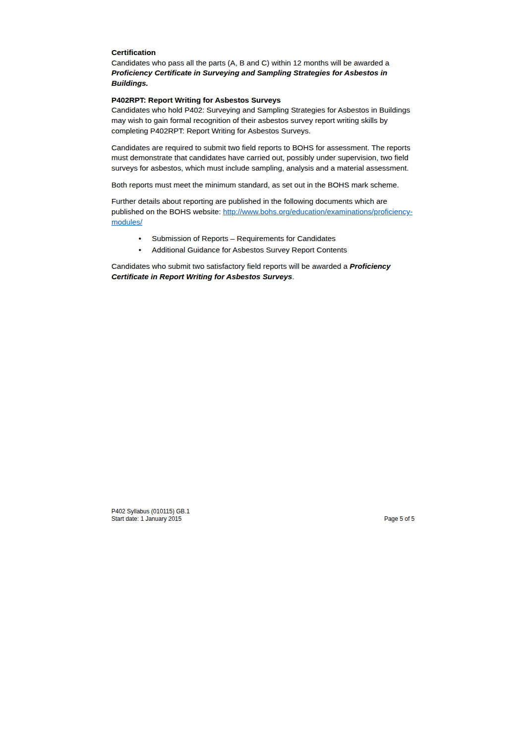Certification
Candidates who pass all the parts (A, B and C) within 12 months will be awarded a Proficiency Certificate in Surveying and Sampling Strategies for Asbestos in Buildings.
P402RPT: Report Writing for Asbestos Surveys
Candidates who hold P402: Surveying and Sampling Strategies for Asbestos in Buildings may wish to gain formal recognition of their asbestos survey report writing skills by completing P402RPT: Report Writing for Asbestos Surveys.
Candidates are required to submit two field reports to BOHS for assessment. The reports must demonstrate that candidates have carried out, possibly under supervision, two field surveys for asbestos, which must include sampling, analysis and a material assessment.
Both reports must meet the minimum standard, as set out in the BOHS mark scheme.
Further details about reporting are published in the following documents which are published on the BOHS website: http://www.bohs.org/education/examinations/proficiency-modules/
Submission of Reports – Requirements for Candidates
Additional Guidance for Asbestos Survey Report Contents
Candidates who submit two satisfactory field reports will be awarded a Proficiency Certificate in Report Writing for Asbestos Surveys.
P402 Syllabus (010115) GB.1
Start date: 1 January 2015
Page 5 of 5